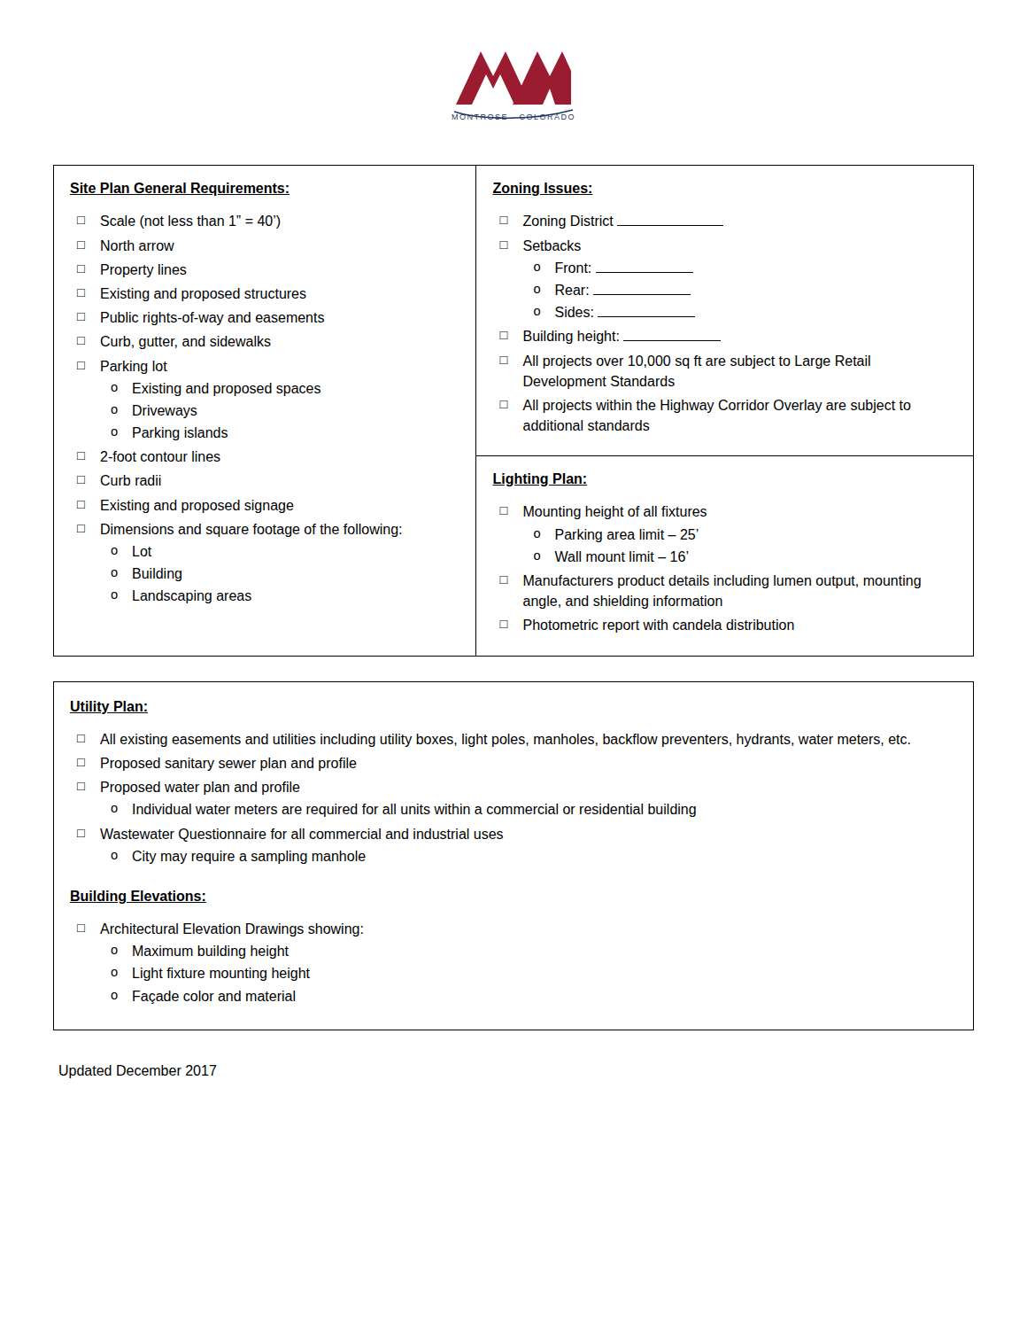MONTROSE · COLORADO
Site Plan General Requirements:
Scale (not less than 1” = 40’)
North arrow
Property lines
Existing and proposed structures
Public rights-of-way and easements
Curb, gutter, and sidewalks
Parking lot
Existing and proposed spaces
Driveways
Parking islands
2-foot contour lines
Curb radii
Existing and proposed signage
Dimensions and square footage of the following:
Lot
Building
Landscaping areas
Zoning Issues:
Zoning District
Setbacks
Front:
Rear:
Sides:
Building height:
All projects over 10,000 sq ft are subject to Large Retail Development Standards
All projects within the Highway Corridor Overlay are subject to additional standards
Lighting Plan:
Mounting height of all fixtures
Parking area limit – 25’
Wall mount limit – 16’
Manufacturers product details including lumen output, mounting angle, and shielding information
Photometric report with candela distribution
Utility Plan:
All existing easements and utilities including utility boxes, light poles, manholes, backflow preventers, hydrants, water meters, etc.
Proposed sanitary sewer plan and profile
Proposed water plan and profile
Individual water meters are required for all units within a commercial or residential building
Wastewater Questionnaire for all commercial and industrial uses
City may require a sampling manhole
Building Elevations:
Architectural Elevation Drawings showing:
Maximum building height
Light fixture mounting height
Façade color and material
Updated December 2017